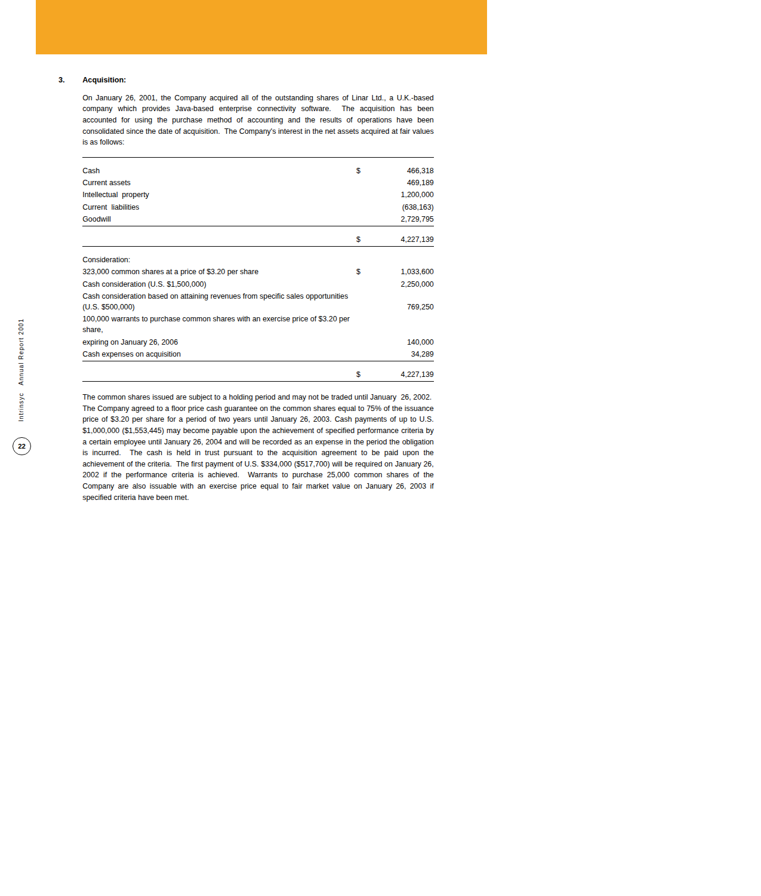Intrinsyc Annual Report 2001
22
3.
Acquisition:
On January 26, 2001, the Company acquired all of the outstanding shares of Linar Ltd., a U.K.-based company which provides Java-based enterprise connectivity software. The acquisition has been accounted for using the purchase method of accounting and the results of operations have been consolidated since the date of acquisition. The Company's interest in the net assets acquired at fair values is as follows:
| Cash | $ | 466,318 |
| Current assets | | 469,189 |
| Intellectual property | | 1,200,000 |
| Current liabilities | | (638,163) |
| Goodwill | | 2,729,795 |
| | $ | 4,227,139 |
| Consideration: | | |
| 323,000 common shares at a price of $3.20 per share | $ | 1,033,600 |
| Cash consideration (U.S. $1,500,000) | | 2,250,000 |
| Cash consideration based on attaining revenues from specific sales opportunities (U.S. $500,000) | | 769,250 |
| 100,000 warrants to purchase common shares with an exercise price of $3.20 per share, | | |
| expiring on January 26, 2006 | | 140,000 |
| Cash expenses on acquisition | | 34,289 |
| | $ | 4,227,139 |
The common shares issued are subject to a holding period and may not be traded until January 26, 2002. The Company agreed to a floor price cash guarantee on the common shares equal to 75% of the issuance price of $3.20 per share for a period of two years until January 26, 2003. Cash payments of up to U.S. $1,000,000 ($1,553,445) may become payable upon the achievement of specified performance criteria by a certain employee until January 26, 2004 and will be recorded as an expense in the period the obligation is incurred. The cash is held in trust pursuant to the acquisition agreement to be paid upon the achievement of the criteria. The first payment of U.S. $334,000 ($517,700) will be required on January 26, 2002 if the performance criteria is achieved. Warrants to purchase 25,000 common shares of the Company are also issuable with an exercise price equal to fair market value on January 26, 2003 if specified criteria have been met.